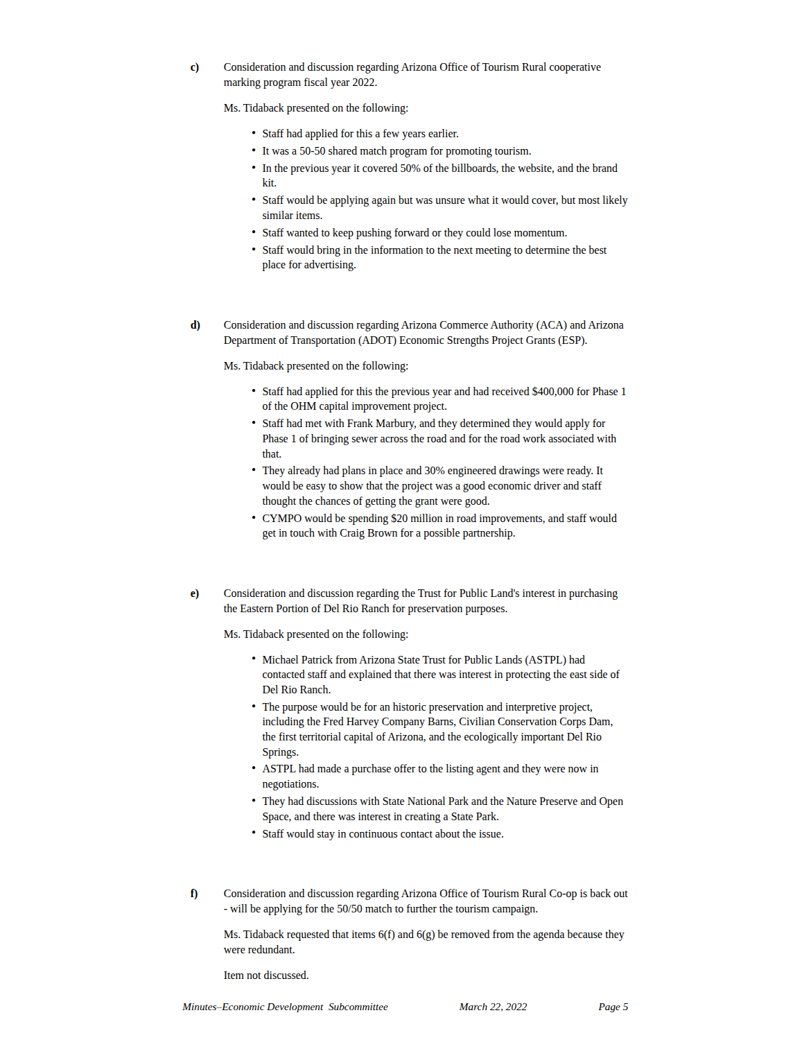c)
Consideration and discussion regarding Arizona Office of Tourism Rural cooperative marking program fiscal year 2022.
Ms. Tidaback presented on the following:
Staff had applied for this a few years earlier.
It was a 50-50 shared match program for promoting tourism.
In the previous year it covered 50% of the billboards, the website, and the brand kit.
Staff would be applying again but was unsure what it would cover, but most likely similar items.
Staff wanted to keep pushing forward or they could lose momentum.
Staff would bring in the information to the next meeting to determine the best place for advertising.
d)
Consideration and discussion regarding Arizona Commerce Authority (ACA) and Arizona Department of Transportation (ADOT) Economic Strengths Project Grants (ESP).
Ms. Tidaback presented on the following:
Staff had applied for this the previous year and had received $400,000 for Phase 1 of the OHM capital improvement project.
Staff had met with Frank Marbury, and they determined they would apply for Phase 1 of bringing sewer across the road and for the road work associated with that.
They already had plans in place and 30% engineered drawings were ready. It would be easy to show that the project was a good economic driver and staff thought the chances of getting the grant were good.
CYMPO would be spending $20 million in road improvements, and staff would get in touch with Craig Brown for a possible partnership.
e)
Consideration and discussion regarding the Trust for Public Land's interest in purchasing the Eastern Portion of Del Rio Ranch for preservation purposes.
Ms. Tidaback presented on the following:
Michael Patrick from Arizona State Trust for Public Lands (ASTPL) had contacted staff and explained that there was interest in protecting the east side of Del Rio Ranch.
The purpose would be for an historic preservation and interpretive project, including the Fred Harvey Company Barns, Civilian Conservation Corps Dam, the first territorial capital of Arizona, and the ecologically important Del Rio Springs.
ASTPL had made a purchase offer to the listing agent and they were now in negotiations.
They had discussions with State National Park and the Nature Preserve and Open Space, and there was interest in creating a State Park.
Staff would stay in continuous contact about the issue.
f)
Consideration and discussion regarding Arizona Office of Tourism Rural Co-op is back out - will be applying for the 50/50 match to further the tourism campaign.
Ms. Tidaback requested that items 6(f) and 6(g) be removed from the agenda because they were redundant.
Item not discussed.
Minutes–Economic Development Subcommittee
March 22, 2022
Page 5